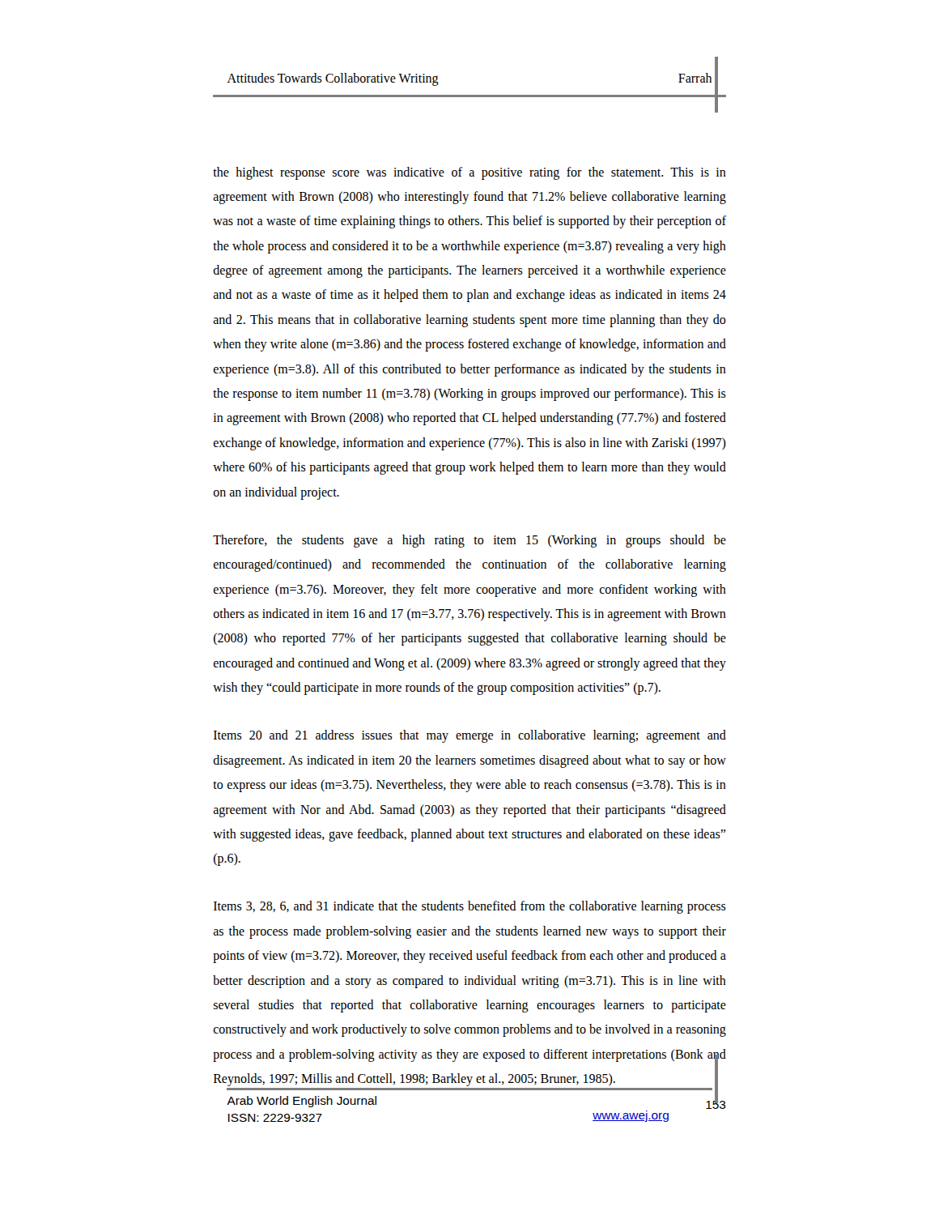Attitudes Towards Collaborative Writing Farrah
the highest response score was indicative of a positive rating for the statement. This is in agreement with Brown (2008) who interestingly found that 71.2% believe collaborative learning was not a waste of time explaining things to others. This belief is supported by their perception of the whole process and considered it to be a worthwhile experience (m=3.87) revealing a very high degree of agreement among the participants. The learners perceived it a worthwhile experience and not as a waste of time as it helped them to plan and exchange ideas as indicated in items 24 and 2. This means that in collaborative learning students spent more time planning than they do when they write alone (m=3.86) and the process fostered exchange of knowledge, information and experience (m=3.8). All of this contributed to better performance as indicated by the students in the response to item number 11 (m=3.78) (Working in groups improved our performance). This is in agreement with Brown (2008) who reported that CL helped understanding (77.7%) and fostered exchange of knowledge, information and experience (77%). This is also in line with Zariski (1997) where 60% of his participants agreed that group work helped them to learn more than they would on an individual project.
Therefore, the students gave a high rating to item 15 (Working in groups should be encouraged/continued) and recommended the continuation of the collaborative learning experience (m=3.76). Moreover, they felt more cooperative and more confident working with others as indicated in item 16 and 17 (m=3.77, 3.76) respectively. This is in agreement with Brown (2008) who reported 77% of her participants suggested that collaborative learning should be encouraged and continued and Wong et al. (2009) where 83.3% agreed or strongly agreed that they wish they “could participate in more rounds of the group composition activities” (p.7).
Items 20 and 21 address issues that may emerge in collaborative learning; agreement and disagreement. As indicated in item 20 the learners sometimes disagreed about what to say or how to express our ideas (m=3.75). Nevertheless, they were able to reach consensus (=3.78). This is in agreement with Nor and Abd. Samad (2003) as they reported that their participants “disagreed with suggested ideas, gave feedback, planned about text structures and elaborated on these ideas” (p.6).
Items 3, 28, 6, and 31 indicate that the students benefited from the collaborative learning process as the process made problem-solving easier and the students learned new ways to support their points of view (m=3.72). Moreover, they received useful feedback from each other and produced a better description and a story as compared to individual writing (m=3.71). This is in line with several studies that reported that collaborative learning encourages learners to participate constructively and work productively to solve common problems and to be involved in a reasoning process and a problem-solving activity as they are exposed to different interpretations (Bonk and Reynolds, 1997; Millis and Cottell, 1998; Barkley et al., 2005; Bruner, 1985).
Arab World English Journal
ISSN: 2229-9327
www.awej.org
153